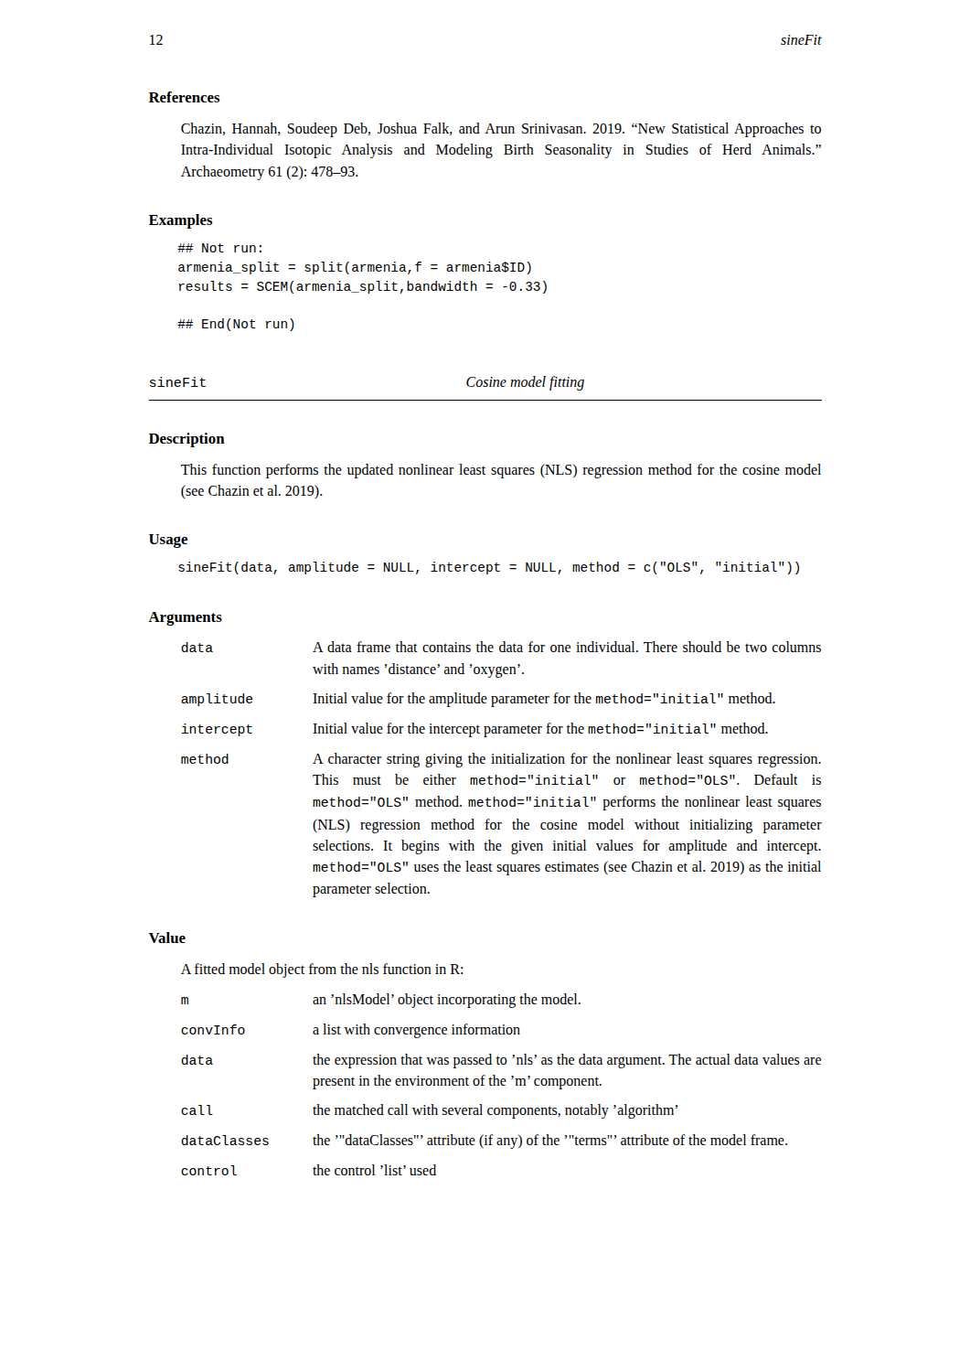12 sineFit
References
Chazin, Hannah, Soudeep Deb, Joshua Falk, and Arun Srinivasan. 2019. “New Statistical Approaches to Intra-Individual Isotopic Analysis and Modeling Birth Seasonality in Studies of Herd Animals.” Archaeometry 61 (2): 478–93.
Examples
## Not run:
armenia_split = split(armenia,f = armenia$ID)
results = SCEM(armenia_split,bandwidth = -0.33)

## End(Not run)
sineFit Cosine model fitting
Description
This function performs the updated nonlinear least squares (NLS) regression method for the cosine model (see Chazin et al. 2019).
Usage
sineFit(data, amplitude = NULL, intercept = NULL, method = c("OLS", "initial"))
Arguments
data
A data frame that contains the data for one individual. There should be two columns with names ’distance’ and ’oxygen’.
amplitude
Initial value for the amplitude parameter for the method="initial" method.
intercept
Initial value for the intercept parameter for the method="initial" method.
method
A character string giving the initialization for the nonlinear least squares regression. This must be either method="initial" or method="OLS". Default is method="OLS" method. method="initial" performs the nonlinear least squares (NLS) regression method for the cosine model without initializing parameter selections. It begins with the given initial values for amplitude and intercept. method="OLS" uses the least squares estimates (see Chazin et al. 2019) as the initial parameter selection.
Value
A fitted model object from the nls function in R:
m
an ’nlsModel’ object incorporating the model.
convInfo
a list with convergence information
data
the expression that was passed to ’nls’ as the data argument. The actual data values are present in the environment of the ’m’ component.
call
the matched call with several components, notably ’algorithm’
dataClasses
the ’"dataClasses"’ attribute (if any) of the ’"terms"’ attribute of the model frame.
control
the control ’list’ used